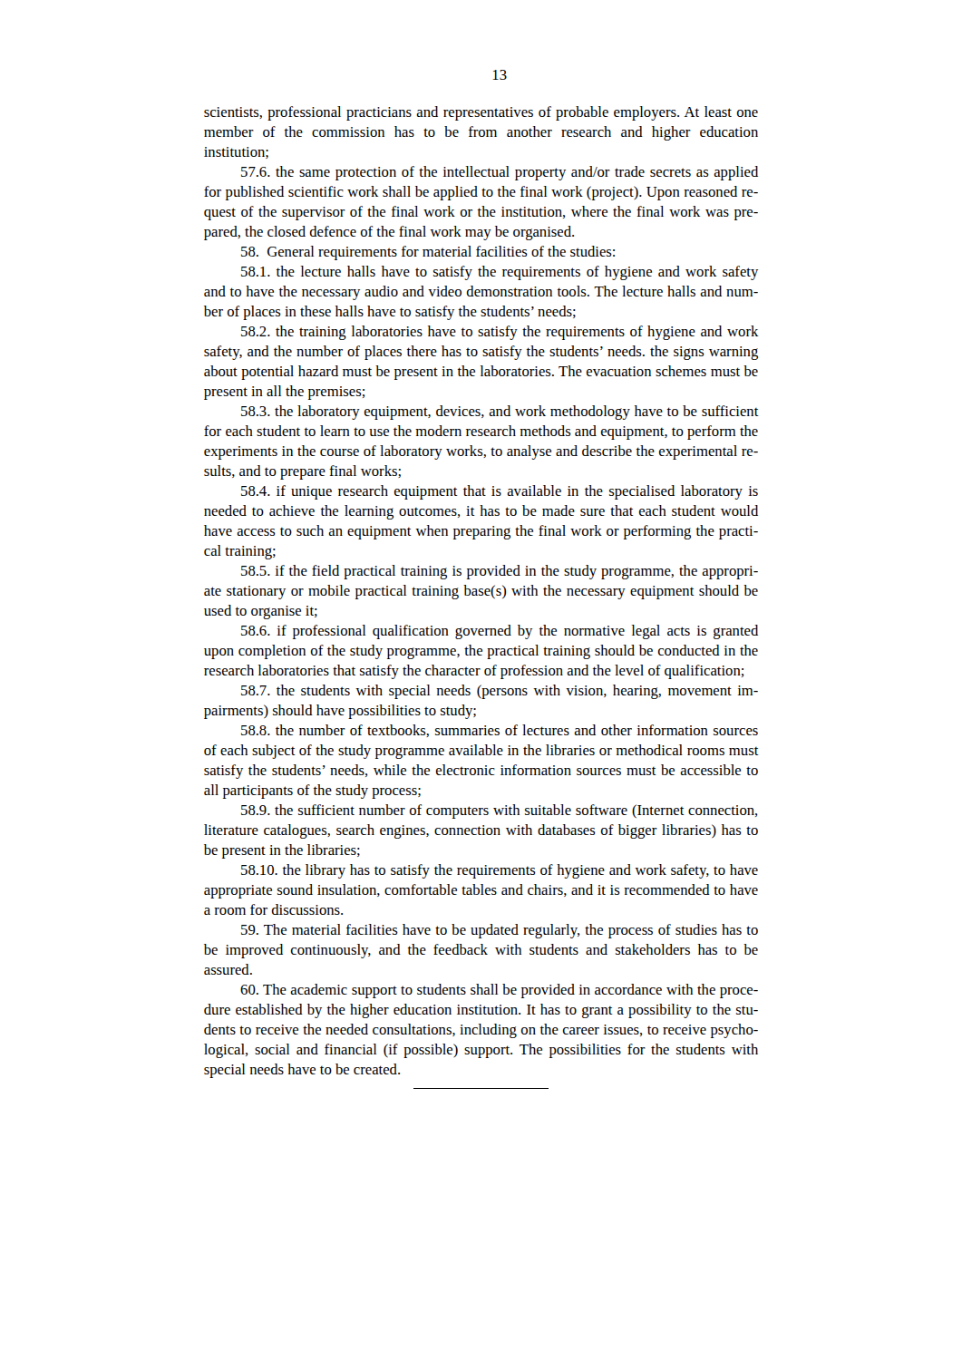13
scientists, professional practicians and representatives of probable employers. At least one member of the commission has to be from another research and higher education institution;
57.6. the same protection of the intellectual property and/or trade secrets as applied for published scientific work shall be applied to the final work (project). Upon reasoned request of the supervisor of the final work or the institution, where the final work was prepared, the closed defence of the final work may be organised.
58. General requirements for material facilities of the studies:
58.1. the lecture halls have to satisfy the requirements of hygiene and work safety and to have the necessary audio and video demonstration tools. The lecture halls and number of places in these halls have to satisfy the students’ needs;
58.2. the training laboratories have to satisfy the requirements of hygiene and work safety, and the number of places there has to satisfy the students’ needs. the signs warning about potential hazard must be present in the laboratories. The evacuation schemes must be present in all the premises;
58.3. the laboratory equipment, devices, and work methodology have to be sufficient for each student to learn to use the modern research methods and equipment, to perform the experiments in the course of laboratory works, to analyse and describe the experimental results, and to prepare final works;
58.4. if unique research equipment that is available in the specialised laboratory is needed to achieve the learning outcomes, it has to be made sure that each student would have access to such an equipment when preparing the final work or performing the practical training;
58.5. if the field practical training is provided in the study programme, the appropriate stationary or mobile practical training base(s) with the necessary equipment should be used to organise it;
58.6. if professional qualification governed by the normative legal acts is granted upon completion of the study programme, the practical training should be conducted in the research laboratories that satisfy the character of profession and the level of qualification;
58.7. the students with special needs (persons with vision, hearing, movement impairments) should have possibilities to study;
58.8. the number of textbooks, summaries of lectures and other information sources of each subject of the study programme available in the libraries or methodical rooms must satisfy the students’ needs, while the electronic information sources must be accessible to all participants of the study process;
58.9. the sufficient number of computers with suitable software (Internet connection, literature catalogues, search engines, connection with databases of bigger libraries) has to be present in the libraries;
58.10. the library has to satisfy the requirements of hygiene and work safety, to have appropriate sound insulation, comfortable tables and chairs, and it is recommended to have a room for discussions.
59. The material facilities have to be updated regularly, the process of studies has to be improved continuously, and the feedback with students and stakeholders has to be assured.
60. The academic support to students shall be provided in accordance with the procedure established by the higher education institution. It has to grant a possibility to the students to receive the needed consultations, including on the career issues, to receive psychological, social and financial (if possible) support. The possibilities for the students with special needs have to be created.